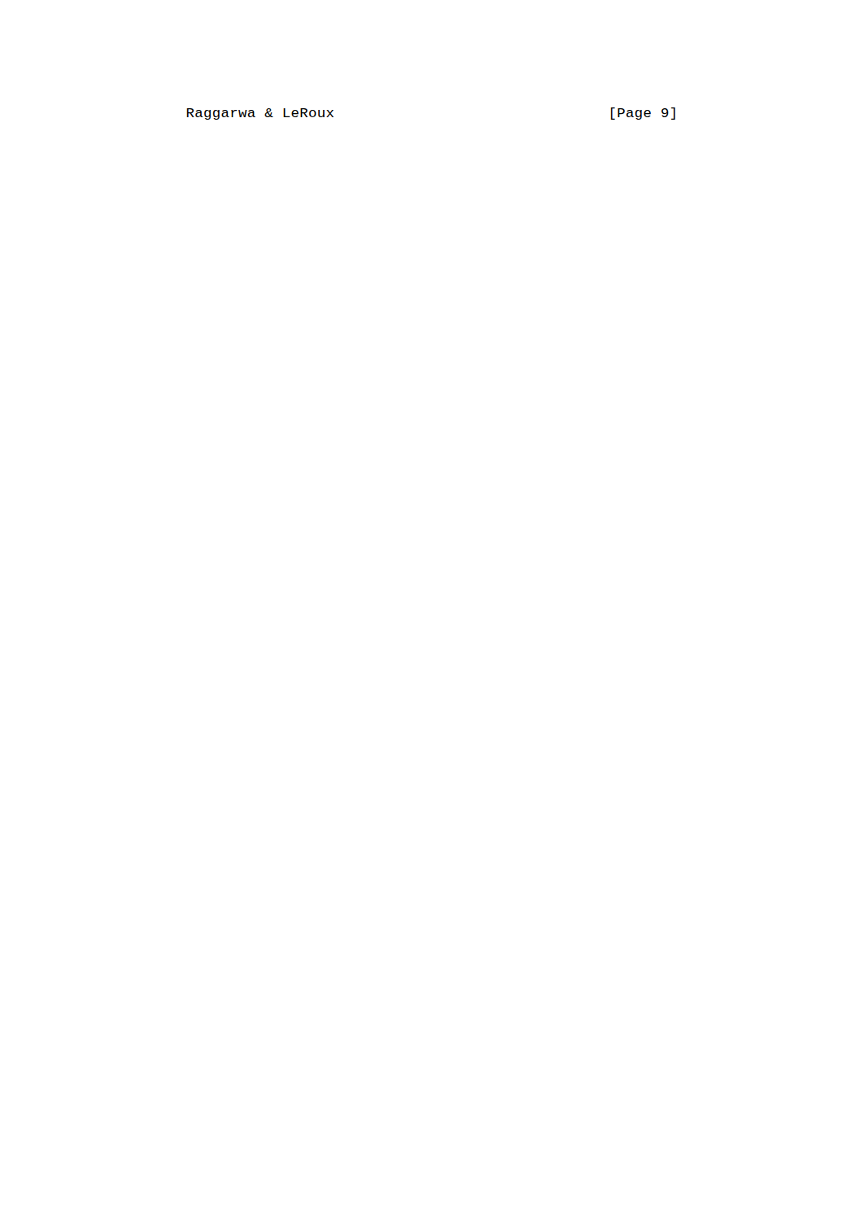Raggarwa & LeRoux [Page 9]